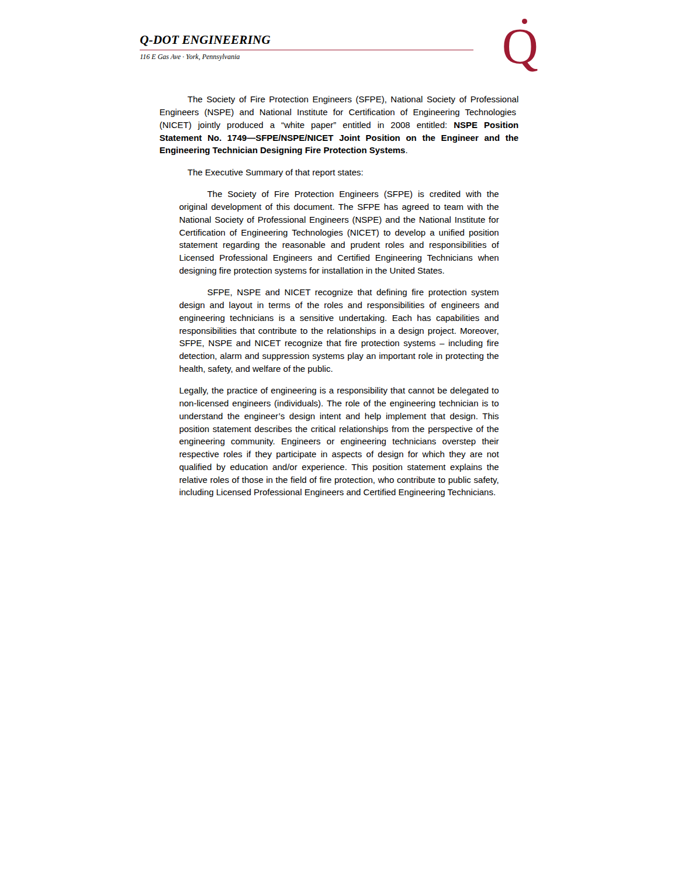Q
Q-DOT ENGINEERING
116 E Gas Ave · York, Pennsylvania
The Society of Fire Protection Engineers (SFPE), National Society of Professional Engineers (NSPE) and National Institute for Certification of Engineering Technologies (NICET) jointly produced a “white paper” entitled in 2008 entitled: NSPE Position Statement No. 1749—SFPE/NSPE/NICET Joint Position on the Engineer and the Engineering Technician Designing Fire Protection Systems.
The Executive Summary of that report states:
The Society of Fire Protection Engineers (SFPE) is credited with the original development of this document. The SFPE has agreed to team with the National Society of Professional Engineers (NSPE) and the National Institute for Certification of Engineering Technologies (NICET) to develop a unified position statement regarding the reasonable and prudent roles and responsibilities of Licensed Professional Engineers and Certified Engineering Technicians when designing fire protection systems for installation in the United States.
SFPE, NSPE and NICET recognize that defining fire protection system design and layout in terms of the roles and responsibilities of engineers and engineering technicians is a sensitive undertaking. Each has capabilities and responsibilities that contribute to the relationships in a design project. Moreover, SFPE, NSPE and NICET recognize that fire protection systems – including fire detection, alarm and suppression systems play an important role in protecting the health, safety, and welfare of the public.
Legally, the practice of engineering is a responsibility that cannot be delegated to non-licensed engineers (individuals). The role of the engineering technician is to understand the engineer’s design intent and help implement that design. This position statement describes the critical relationships from the perspective of the engineering community. Engineers or engineering technicians overstep their respective roles if they participate in aspects of design for which they are not qualified by education and/or experience. This position statement explains the relative roles of those in the field of fire protection, who contribute to public safety, including Licensed Professional Engineers and Certified Engineering Technicians.